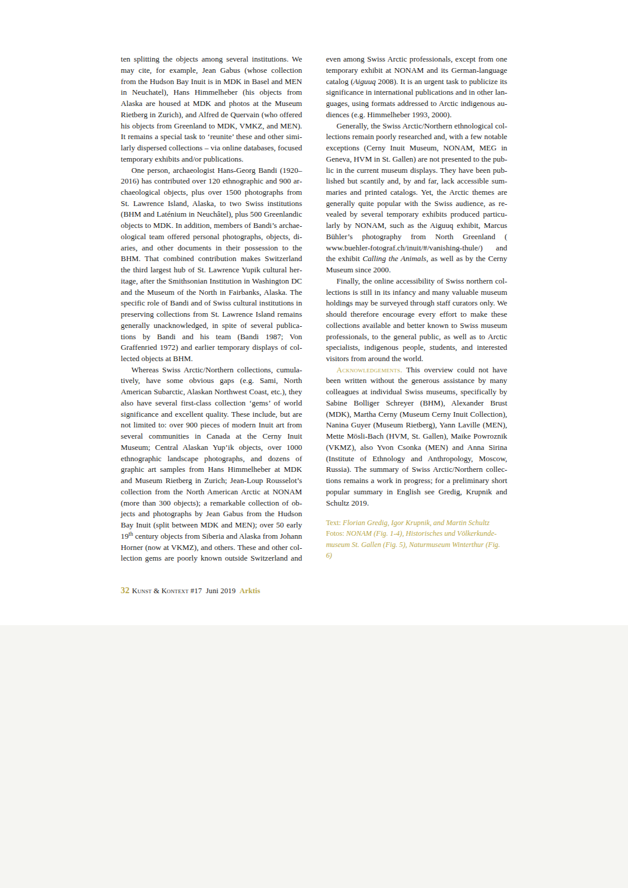ten splitting the objects among several institutions. We may cite, for example, Jean Gabus (whose collection from the Hudson Bay Inuit is in MDK in Basel and MEN in Neuchatel), Hans Himmelheber (his objects from Alaska are housed at MDK and photos at the Museum Rietberg in Zurich), and Alfred de Quervain (who offered his objects from Greenland to MDK, VMKZ, and MEN). It remains a special task to ‘reunite’ these and other similarly dispersed collections – via online databases, focused temporary exhibits and/or publications.
One person, archaeologist Hans-Georg Bandi (1920–2016) has contributed over 120 ethnographic and 900 archaeological objects, plus over 1500 photographs from St. Lawrence Island, Alaska, to two Swiss institutions (BHM and Laténium in Neuchâtel), plus 500 Greenlandic objects to MDK. In addition, members of Bandi’s archaeological team offered personal photographs, objects, diaries, and other documents in their possession to the BHM. That combined contribution makes Switzerland the third largest hub of St. Lawrence Yupik cultural heritage, after the Smithsonian Institution in Washington DC and the Museum of the North in Fairbanks, Alaska. The specific role of Bandi and of Swiss cultural institutions in preserving collections from St. Lawrence Island remains generally unacknowledged, in spite of several publications by Bandi and his team (Bandi 1987; Von Graffenried 1972) and earlier temporary displays of collected objects at BHM.
Whereas Swiss Arctic/Northern collections, cumulatively, have some obvious gaps (e.g. Sami, North American Subarctic, Alaskan Northwest Coast, etc.), they also have several first-class collection ‘gems’ of world significance and excellent quality. These include, but are not limited to: over 900 pieces of modern Inuit art from several communities in Canada at the Cerny Inuit Museum; Central Alaskan Yup’ik objects, over 1000 ethnographic landscape photographs, and dozens of graphic art samples from Hans Himmelheber at MDK and Museum Rietberg in Zurich; Jean-Loup Rousselot’s collection from the North American Arctic at NONAM (more than 300 objects); a remarkable collection of objects and photographs by Jean Gabus from the Hudson Bay Inuit (split between MDK and MEN); over 50 early 19th century objects from Siberia and Alaska from Johann Horner (now at VKMZ), and others. These and other collection gems are poorly known outside Switzerland and even among Swiss Arctic professionals, except from one temporary exhibit at NONAM and its German-language catalog (Aiguuq 2008). It is an urgent task to publicize its significance in international publications and in other languages, using formats addressed to Arctic indigenous audiences (e.g. Himmelheber 1993, 2000).
Generally, the Swiss Arctic/Northern ethnological collections remain poorly researched and, with a few notable exceptions (Cerny Inuit Museum, NONAM, MEG in Geneva, HVM in St. Gallen) are not presented to the public in the current museum displays. They have been published but scantily and, by and far, lack accessible summaries and printed catalogs. Yet, the Arctic themes are generally quite popular with the Swiss audience, as revealed by several temporary exhibits produced particularly by NONAM, such as the Aiguuq exhibit, Marcus Bühler’s photography from North Greenland ( www.buehler-fotograf.ch/inuit/#/vanishing-thule/) and the exhibit Calling the Animals, as well as by the Cerny Museum since 2000.
Finally, the online accessibility of Swiss northern collections is still in its infancy and many valuable museum holdings may be surveyed through staff curators only. We should therefore encourage every effort to make these collections available and better known to Swiss museum professionals, to the general public, as well as to Arctic specialists, indigenous people, students, and interested visitors from around the world.
Acknowledgements. This overview could not have been written without the generous assistance by many colleagues at individual Swiss museums, specifically by Sabine Bolliger Schreyer (BHM), Alexander Brust (MDK), Martha Cerny (Museum Cerny Inuit Collection), Nanina Guyer (Museum Rietberg), Yann Laville (MEN), Mette Mösli-Bach (HVM, St. Gallen), Maike Powroznik (VKMZ), also Yvon Csonka (MEN) and Anna Sirina (Institute of Ethnology and Anthropology, Moscow, Russia). The summary of Swiss Arctic/Northern collections remains a work in progress; for a preliminary short popular summary in English see Gredig, Krupnik and Schultz 2019.
Text: Florian Gredig, Igor Krupnik, and Martin Schultz
Fotos: NONAM (Fig. 1-4), Historisches und Völkerkunde-museum St. Gallen (Fig. 5), Naturmuseum Winterthur (Fig. 6)
32 Kunst & Kontext #17 Juni 2019 Arktis